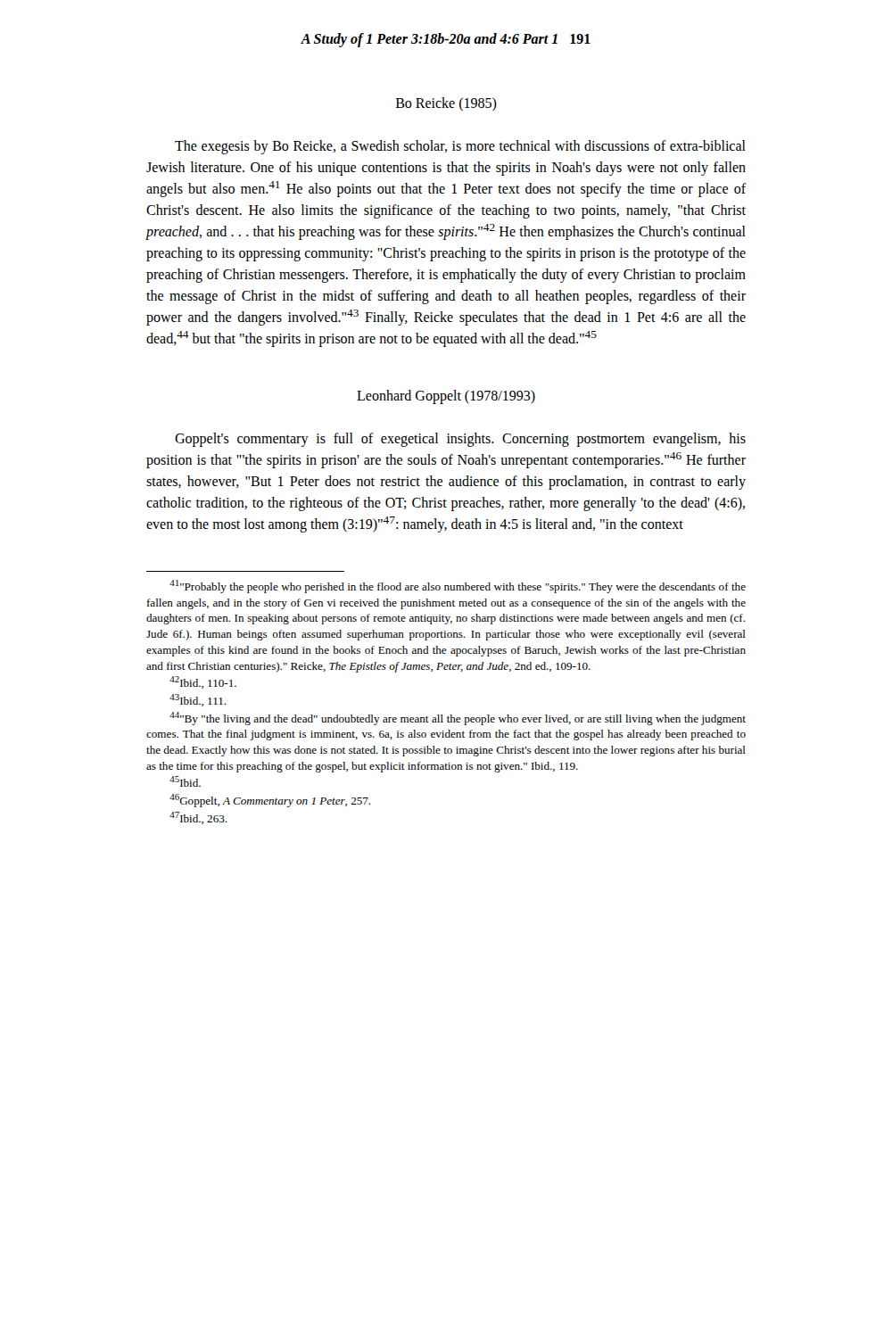A Study of 1 Peter 3:18b-20a and 4:6 Part 1 191
Bo Reicke (1985)
The exegesis by Bo Reicke, a Swedish scholar, is more technical with discussions of extra-biblical Jewish literature. One of his unique contentions is that the spirits in Noah's days were not only fallen angels but also men.41 He also points out that the 1 Peter text does not specify the time or place of Christ's descent. He also limits the significance of the teaching to two points, namely, "that Christ preached, and . . . that his preaching was for these spirits."42 He then emphasizes the Church's continual preaching to its oppressing community: "Christ's preaching to the spirits in prison is the prototype of the preaching of Christian messengers. Therefore, it is emphatically the duty of every Christian to proclaim the message of Christ in the midst of suffering and death to all heathen peoples, regardless of their power and the dangers involved."43 Finally, Reicke speculates that the dead in 1 Pet 4:6 are all the dead,44 but that "the spirits in prison are not to be equated with all the dead."45
Leonhard Goppelt (1978/1993)
Goppelt's commentary is full of exegetical insights. Concerning postmortem evangelism, his position is that "'the spirits in prison' are the souls of Noah's unrepentant contemporaries."46 He further states, however, "But 1 Peter does not restrict the audience of this proclamation, in contrast to early catholic tradition, to the righteous of the OT; Christ preaches, rather, more generally 'to the dead' (4:6), even to the most lost among them (3:19)"47: namely, death in 4:5 is literal and, "in the context
41"Probably the people who perished in the flood are also numbered with these "spirits." They were the descendants of the fallen angels, and in the story of Gen vi received the punishment meted out as a consequence of the sin of the angels with the daughters of men. In speaking about persons of remote antiquity, no sharp distinctions were made between angels and men (cf. Jude 6f.). Human beings often assumed superhuman proportions. In particular those who were exceptionally evil (several examples of this kind are found in the books of Enoch and the apocalypses of Baruch, Jewish works of the last pre-Christian and first Christian centuries)." Reicke, The Epistles of James, Peter, and Jude, 2nd ed., 109-10.
42Ibid., 110-1.
43Ibid., 111.
44"By "the living and the dead" undoubtedly are meant all the people who ever lived, or are still living when the judgment comes. That the final judgment is imminent, vs. 6a, is also evident from the fact that the gospel has already been preached to the dead. Exactly how this was done is not stated. It is possible to imagine Christ's descent into the lower regions after his burial as the time for this preaching of the gospel, but explicit information is not given." Ibid., 119.
45Ibid.
46Goppelt, A Commentary on 1 Peter, 257.
47Ibid., 263.